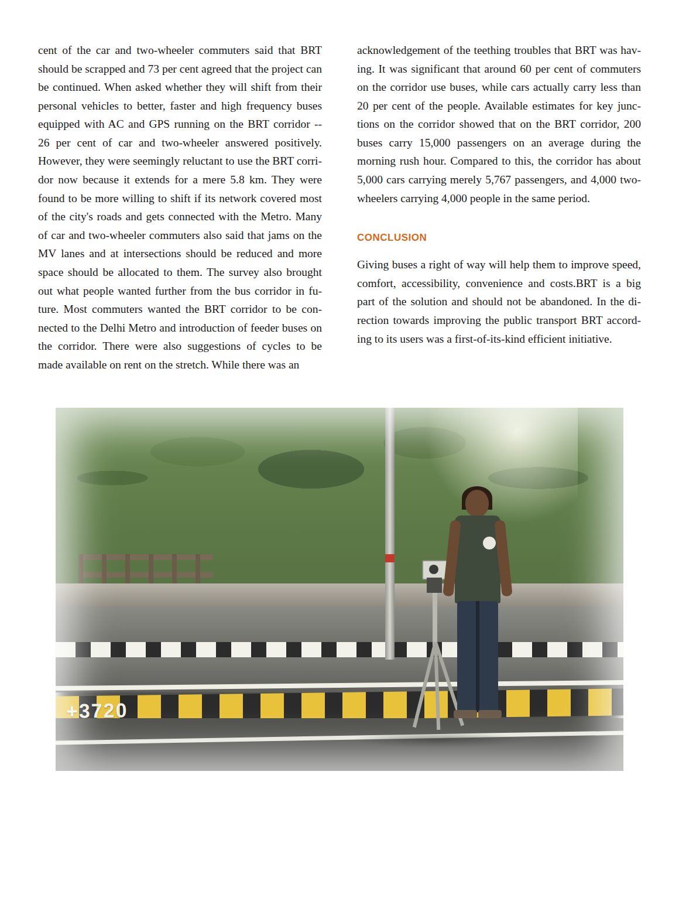cent of the car and two-wheeler commuters said that BRT should be scrapped and 73 per cent agreed that the project can be continued. When asked whether they will shift from their personal vehicles to better, faster and high frequency buses equipped with AC and GPS running on the BRT corridor -- 26 per cent of car and two-wheeler answered positively. However, they were seemingly reluctant to use the BRT corridor now because it extends for a mere 5.8 km. They were found to be more willing to shift if its network covered most of the city's roads and gets connected with the Metro. Many of car and two-wheeler commuters also said that jams on the MV lanes and at intersections should be reduced and more space should be allocated to them. The survey also brought out what people wanted further from the bus corridor in future. Most commuters wanted the BRT corridor to be connected to the Delhi Metro and introduction of feeder buses on the corridor. There were also suggestions of cycles to be made available on rent on the stretch. While there was an
acknowledgement of the teething troubles that BRT was having. It was significant that around 60 per cent of commuters on the corridor use buses, while cars actually carry less than 20 per cent of the people. Available estimates for key junctions on the corridor showed that on the BRT corridor, 200 buses carry 15,000 passengers on an average during the morning rush hour. Compared to this, the corridor has about 5,000 cars carrying merely 5,767 passengers, and 4,000 two-wheelers carrying 4,000 people in the same period.
Conclusion
Giving buses a right of way will help them to improve speed, comfort, accessibility, convenience and costs.BRT is a big part of the solution and should not be abandoned. In the direction towards improving the public transport BRT according to its users was a first-of-its-kind efficient initiative.
+3720